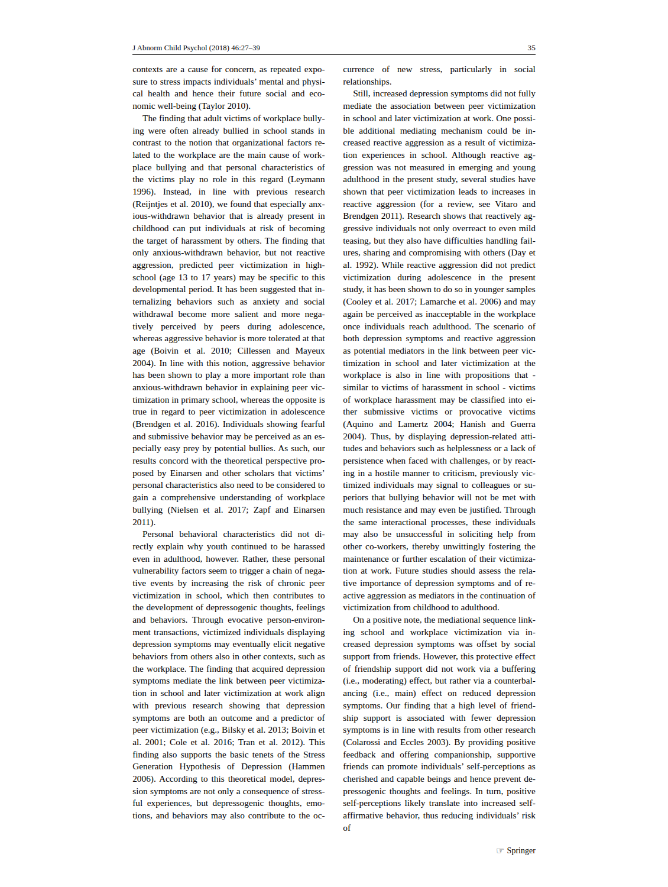J Abnorm Child Psychol (2018) 46:27–39 35
contexts are a cause for concern, as repeated exposure to stress impacts individuals’ mental and physical health and hence their future social and economic well-being (Taylor 2010).
The finding that adult victims of workplace bullying were often already bullied in school stands in contrast to the notion that organizational factors related to the workplace are the main cause of workplace bullying and that personal characteristics of the victims play no role in this regard (Leymann 1996). Instead, in line with previous research (Reijntjes et al. 2010), we found that especially anxious-withdrawn behavior that is already present in childhood can put individuals at risk of becoming the target of harassment by others. The finding that only anxious-withdrawn behavior, but not reactive aggression, predicted peer victimization in high-school (age 13 to 17 years) may be specific to this developmental period. It has been suggested that internalizing behaviors such as anxiety and social withdrawal become more salient and more negatively perceived by peers during adolescence, whereas aggressive behavior is more tolerated at that age (Boivin et al. 2010; Cillessen and Mayeux 2004). In line with this notion, aggressive behavior has been shown to play a more important role than anxious-withdrawn behavior in explaining peer victimization in primary school, whereas the opposite is true in regard to peer victimization in adolescence (Brendgen et al. 2016). Individuals showing fearful and submissive behavior may be perceived as an especially easy prey by potential bullies. As such, our results concord with the theoretical perspective proposed by Einarsen and other scholars that victims’ personal characteristics also need to be considered to gain a comprehensive understanding of workplace bullying (Nielsen et al. 2017; Zapf and Einarsen 2011).
Personal behavioral characteristics did not directly explain why youth continued to be harassed even in adulthood, however. Rather, these personal vulnerability factors seem to trigger a chain of negative events by increasing the risk of chronic peer victimization in school, which then contributes to the development of depressogenic thoughts, feelings and behaviors. Through evocative person-environment transactions, victimized individuals displaying depression symptoms may eventually elicit negative behaviors from others also in other contexts, such as the workplace. The finding that acquired depression symptoms mediate the link between peer victimization in school and later victimization at work align with previous research showing that depression symptoms are both an outcome and a predictor of peer victimization (e.g., Bilsky et al. 2013; Boivin et al. 2001; Cole et al. 2016; Tran et al. 2012). This finding also supports the basic tenets of the Stress Generation Hypothesis of Depression (Hammen 2006). According to this theoretical model, depression symptoms are not only a consequence of stressful experiences, but depressogenic thoughts, emotions, and behaviors may also contribute to the occurrence of new stress, particularly in social relationships.
Still, increased depression symptoms did not fully mediate the association between peer victimization in school and later victimization at work. One possible additional mediating mechanism could be increased reactive aggression as a result of victimization experiences in school. Although reactive aggression was not measured in emerging and young adulthood in the present study, several studies have shown that peer victimization leads to increases in reactive aggression (for a review, see Vitaro and Brendgen 2011). Research shows that reactively aggressive individuals not only overreact to even mild teasing, but they also have difficulties handling failures, sharing and compromising with others (Day et al. 1992). While reactive aggression did not predict victimization during adolescence in the present study, it has been shown to do so in younger samples (Cooley et al. 2017; Lamarche et al. 2006) and may again be perceived as inacceptable in the workplace once individuals reach adulthood. The scenario of both depression symptoms and reactive aggression as potential mediators in the link between peer victimization in school and later victimization at the workplace is also in line with propositions that - similar to victims of harassment in school - victims of workplace harassment may be classified into either submissive victims or provocative victims (Aquino and Lamertz 2004; Hanish and Guerra 2004). Thus, by displaying depression-related attitudes and behaviors such as helplessness or a lack of persistence when faced with challenges, or by reacting in a hostile manner to criticism, previously victimized individuals may signal to colleagues or superiors that bullying behavior will not be met with much resistance and may even be justified. Through the same interactional processes, these individuals may also be unsuccessful in soliciting help from other co-workers, thereby unwittingly fostering the maintenance or further escalation of their victimization at work. Future studies should assess the relative importance of depression symptoms and of reactive aggression as mediators in the continuation of victimization from childhood to adulthood.
On a positive note, the mediational sequence linking school and workplace victimization via increased depression symptoms was offset by social support from friends. However, this protective effect of friendship support did not work via a buffering (i.e., moderating) effect, but rather via a counterbalancing (i.e., main) effect on reduced depression symptoms. Our finding that a high level of friendship support is associated with fewer depression symptoms is in line with results from other research (Colarossi and Eccles 2003). By providing positive feedback and offering companionship, supportive friends can promote individuals’ self-perceptions as cherished and capable beings and hence prevent depressogenic thoughts and feelings. In turn, positive self-perceptions likely translate into increased self-affirmative behavior, thus reducing individuals’ risk of
☞Springer